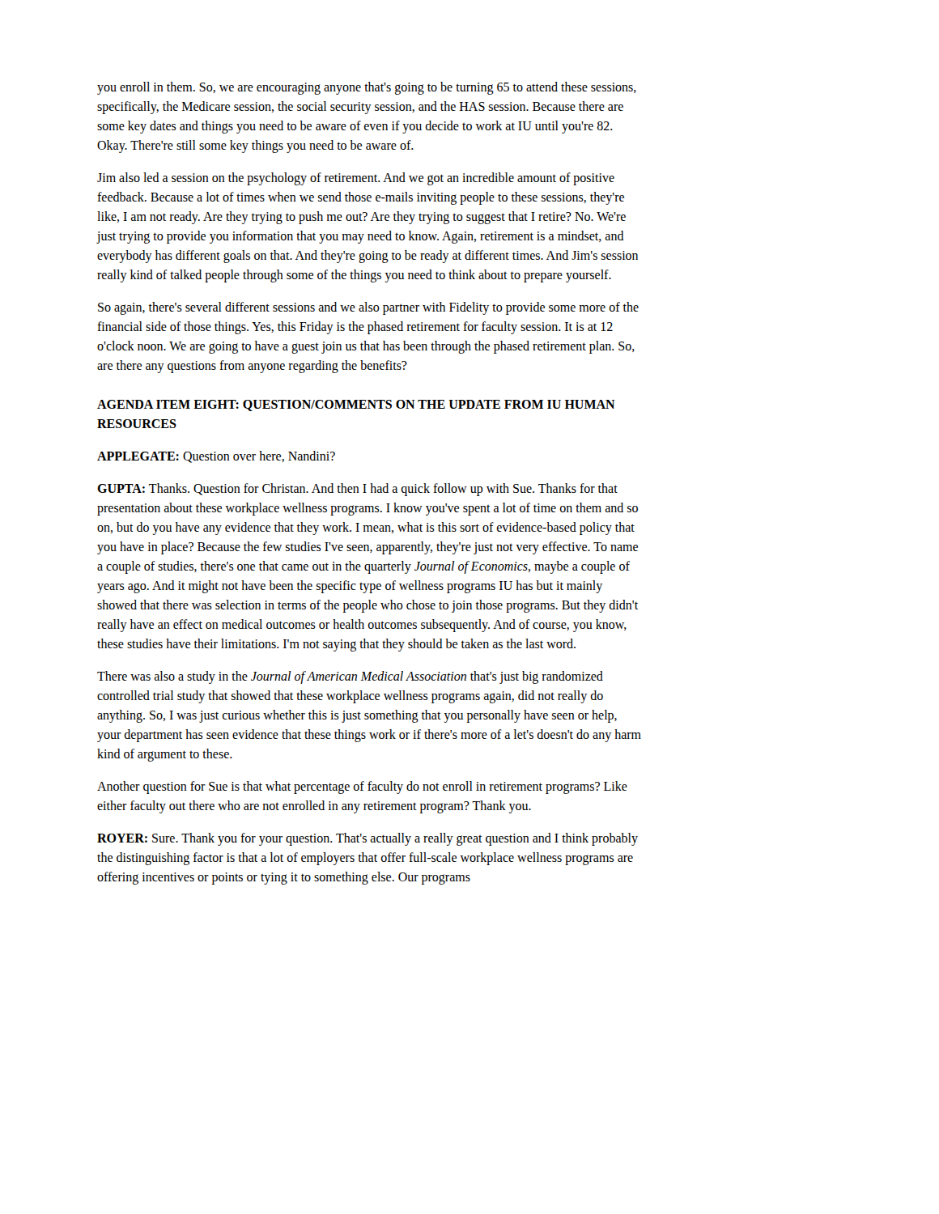you enroll in them. So, we are encouraging anyone that's going to be turning 65 to attend these sessions, specifically, the Medicare session, the social security session, and the HAS session. Because there are some key dates and things you need to be aware of even if you decide to work at IU until you're 82. Okay. There're still some key things you need to be aware of.
Jim also led a session on the psychology of retirement. And we got an incredible amount of positive feedback. Because a lot of times when we send those e-mails inviting people to these sessions, they're like, I am not ready. Are they trying to push me out? Are they trying to suggest that I retire? No. We're just trying to provide you information that you may need to know. Again, retirement is a mindset, and everybody has different goals on that. And they're going to be ready at different times. And Jim's session really kind of talked people through some of the things you need to think about to prepare yourself.
So again, there's several different sessions and we also partner with Fidelity to provide some more of the financial side of those things. Yes, this Friday is the phased retirement for faculty session. It is at 12 o'clock noon. We are going to have a guest join us that has been through the phased retirement plan. So, are there any questions from anyone regarding the benefits?
Agenda Item Eight: Question/Comments on the Update from IU Human Resources
APPLEGATE: Question over here, Nandini?
GUPTA: Thanks. Question for Christan. And then I had a quick follow up with Sue. Thanks for that presentation about these workplace wellness programs. I know you've spent a lot of time on them and so on, but do you have any evidence that they work. I mean, what is this sort of evidence-based policy that you have in place? Because the few studies I've seen, apparently, they're just not very effective. To name a couple of studies, there's one that came out in the quarterly Journal of Economics, maybe a couple of years ago. And it might not have been the specific type of wellness programs IU has but it mainly showed that there was selection in terms of the people who chose to join those programs. But they didn't really have an effect on medical outcomes or health outcomes subsequently. And of course, you know, these studies have their limitations. I'm not saying that they should be taken as the last word.
There was also a study in the Journal of American Medical Association that's just big randomized controlled trial study that showed that these workplace wellness programs again, did not really do anything. So, I was just curious whether this is just something that you personally have seen or help, your department has seen evidence that these things work or if there's more of a let's doesn't do any harm kind of argument to these.
Another question for Sue is that what percentage of faculty do not enroll in retirement programs? Like either faculty out there who are not enrolled in any retirement program? Thank you.
ROYER: Sure. Thank you for your question. That's actually a really great question and I think probably the distinguishing factor is that a lot of employers that offer full-scale workplace wellness programs are offering incentives or points or tying it to something else. Our programs